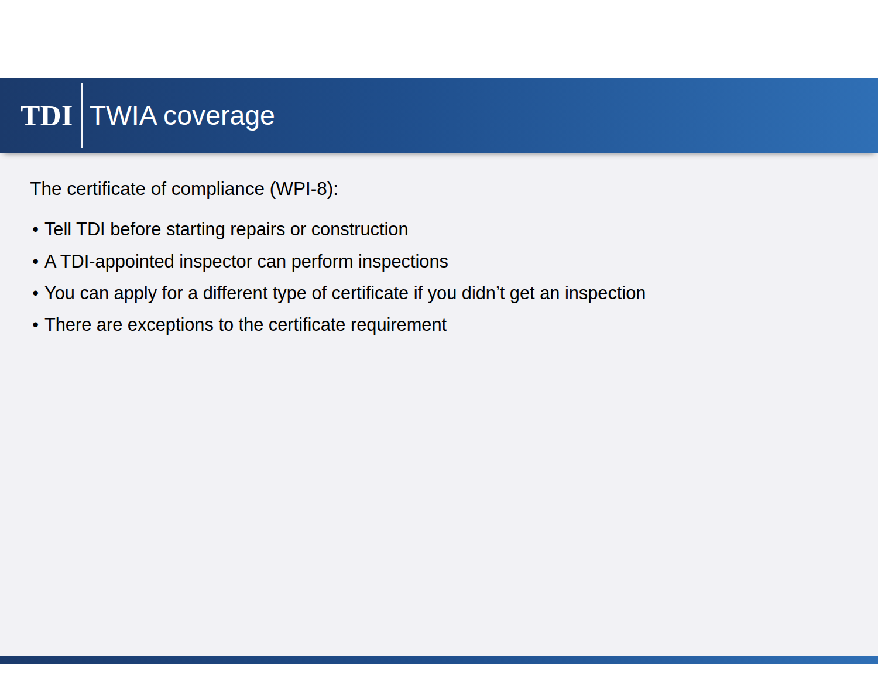TDI
TWIA coverage
The certificate of compliance (WPI-8):
Tell TDI before starting repairs or construction
A TDI-appointed inspector can perform inspections
You can apply for a different type of certificate if you didn’t get an inspection
There are exceptions to the certificate requirement